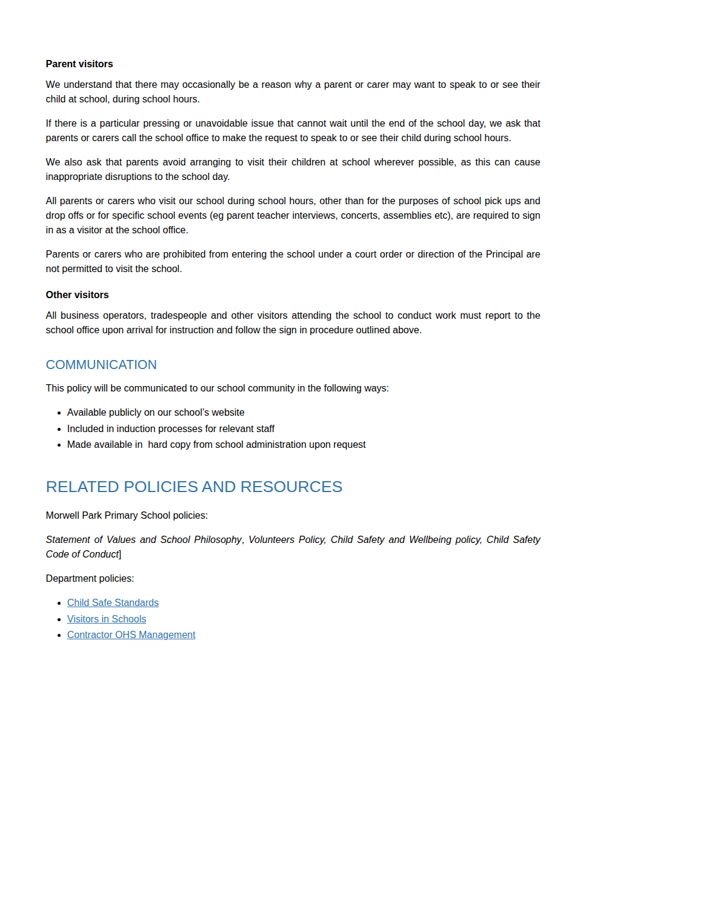Parent visitors
We understand that there may occasionally be a reason why a parent or carer may want to speak to or see their child at school, during school hours.
If there is a particular pressing or unavoidable issue that cannot wait until the end of the school day, we ask that parents or carers call the school office to make the request to speak to or see their child during school hours.
We also ask that parents avoid arranging to visit their children at school wherever possible, as this can cause inappropriate disruptions to the school day.
All parents or carers who visit our school during school hours, other than for the purposes of school pick ups and drop offs or for specific school events (eg parent teacher interviews, concerts, assemblies etc), are required to sign in as a visitor at the school office.
Parents or carers who are prohibited from entering the school under a court order or direction of the Principal are not permitted to visit the school.
Other visitors
All business operators, tradespeople and other visitors attending the school to conduct work must report to the school office upon arrival for instruction and follow the sign in procedure outlined above.
COMMUNICATION
This policy will be communicated to our school community in the following ways:
Available publicly on our school’s website
Included in induction processes for relevant staff
Made available in hard copy from school administration upon request
RELATED POLICIES AND RESOURCES
Morwell Park Primary School policies:
Statement of Values and School Philosophy, Volunteers Policy, Child Safety and Wellbeing policy, Child Safety Code of Conduct]
Department policies:
Child Safe Standards
Visitors in Schools
Contractor OHS Management